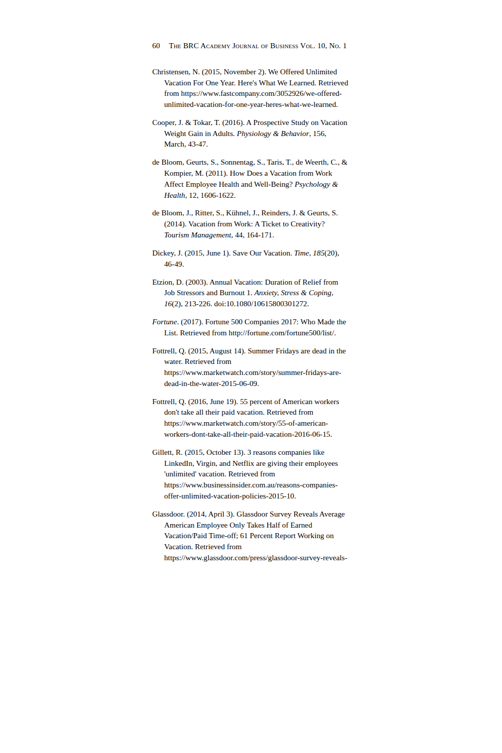60 The BRC Academy Journal of Business Vol. 10, No. 1
Christensen, N. (2015, November 2). We Offered Unlimited Vacation For One Year. Here's What We Learned. Retrieved from https://www.fastcompany.com/3052926/we-offered-unlimited-vacation-for-one-year-heres-what-we-learned.
Cooper, J. & Tokar, T. (2016). A Prospective Study on Vacation Weight Gain in Adults. Physiology & Behavior, 156, March, 43-47.
de Bloom, Geurts, S., Sonnentag, S., Taris, T., de Weerth, C., & Kompier, M. (2011). How Does a Vacation from Work Affect Employee Health and Well-Being? Psychology & Health, 12, 1606-1622.
de Bloom, J., Ritter, S., Kühnel, J., Reinders, J. & Geurts, S. (2014). Vacation from Work: A Ticket to Creativity? Tourism Management, 44, 164-171.
Dickey, J. (2015, June 1). Save Our Vacation. Time, 185(20), 46-49.
Etzion, D. (2003). Annual Vacation: Duration of Relief from Job Stressors and Burnout 1. Anxiety, Stress & Coping, 16(2), 213-226. doi:10.1080/10615800301272.
Fortune. (2017). Fortune 500 Companies 2017: Who Made the List. Retrieved from http://fortune.com/fortune500/list/.
Fottrell, Q. (2015, August 14). Summer Fridays are dead in the water. Retrieved from https://www.marketwatch.com/story/summer-fridays-are-dead-in-the-water-2015-06-09.
Fottrell, Q. (2016, June 19). 55 percent of American workers don't take all their paid vacation. Retrieved from https://www.marketwatch.com/story/55-of-american-workers-dont-take-all-their-paid-vacation-2016-06-15.
Gillett, R. (2015, October 13). 3 reasons companies like LinkedIn, Virgin, and Netflix are giving their employees 'unlimited' vacation. Retrieved from https://www.businessinsider.com.au/reasons-companies-offer-unlimited-vacation-policies-2015-10.
Glassdoor. (2014, April 3). Glassdoor Survey Reveals Average American Employee Only Takes Half of Earned Vacation/Paid Time-off; 61 Percent Report Working on Vacation. Retrieved from https://www.glassdoor.com/press/glassdoor-survey-reveals-